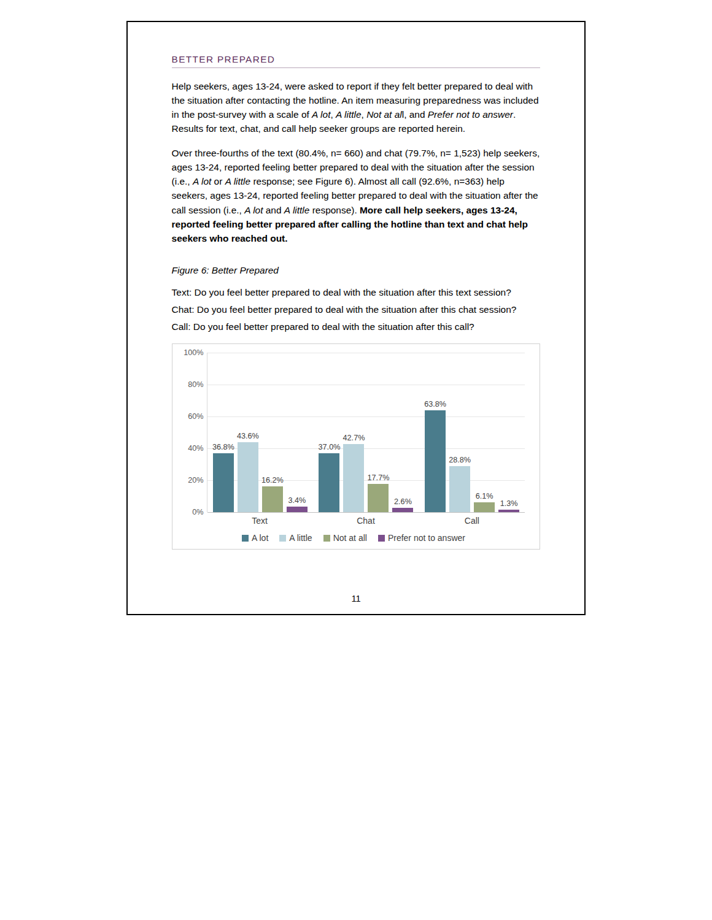Better Prepared
Help seekers, ages 13-24, were asked to report if they felt better prepared to deal with the situation after contacting the hotline. An item measuring preparedness was included in the post-survey with a scale of A lot, A little, Not at all, and Prefer not to answer. Results for text, chat, and call help seeker groups are reported herein.
Over three-fourths of the text (80.4%, n= 660) and chat (79.7%, n= 1,523) help seekers, ages 13-24, reported feeling better prepared to deal with the situation after the session (i.e., A lot or A little response; see Figure 6). Almost all call (92.6%, n=363) help seekers, ages 13-24, reported feeling better prepared to deal with the situation after the call session (i.e., A lot and A little response). More call help seekers, ages 13-24, reported feeling better prepared after calling the hotline than text and chat help seekers who reached out.
Figure 6: Better Prepared
Text: Do you feel better prepared to deal with the situation after this text session?
Chat: Do you feel better prepared to deal with the situation after this chat session?
Call: Do you feel better prepared to deal with the situation after this call?
100%
80%
60%
40%
20%
0%
36.8%
43.6%
16.2%
3.4%
37.0%
42.7%
17.7%
2.6%
63.8%
28.8%
6.1%
1.3%
Text
Chat
Call
A lot
A little
Not at all
Prefer not to answer
11